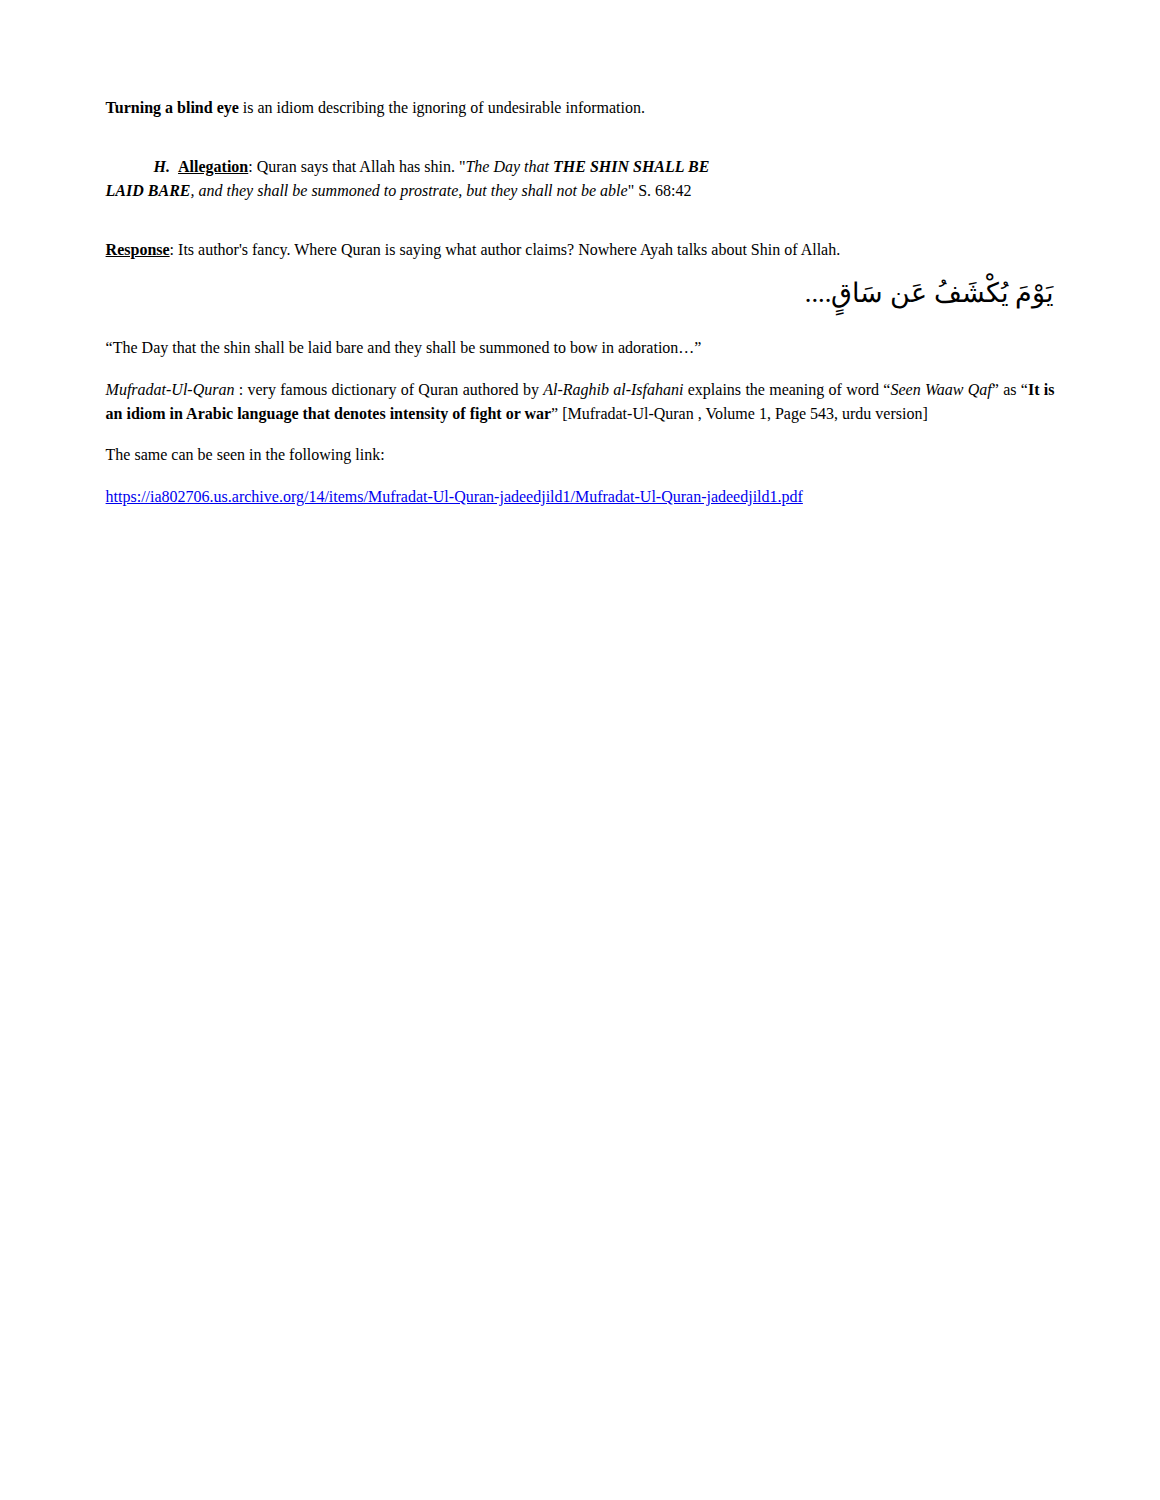Turning a blind eye is an idiom describing the ignoring of undesirable information.
H. Allegation: Quran says that Allah has shin. "The Day that THE SHIN SHALL BE
LAID BARE, and they shall be summoned to prostrate, but they shall not be able" S. 68:42
Response: Its author's fancy. Where Quran is saying what author claims? Nowhere Ayah talks about Shin of Allah.
يَوْمَ يُكْشَفُ عَن سَاقٍ....
“The Day that the shin shall be laid bare and they shall be summoned to bow in adoration…”
Mufradat-Ul-Quran : very famous dictionary of Quran authored by Al-Raghib al-Isfahani explains the meaning of word “Seen Waaw Qaf” as “It is an idiom in Arabic language that denotes intensity of fight or war” [Mufradat-Ul-Quran , Volume 1, Page 543, urdu version]
The same can be seen in the following link:
https://ia802706.us.archive.org/14/items/Mufradat-Ul-Quran-jadeedjild1/Mufradat-Ul-Quran-jadeedjild1.pdf